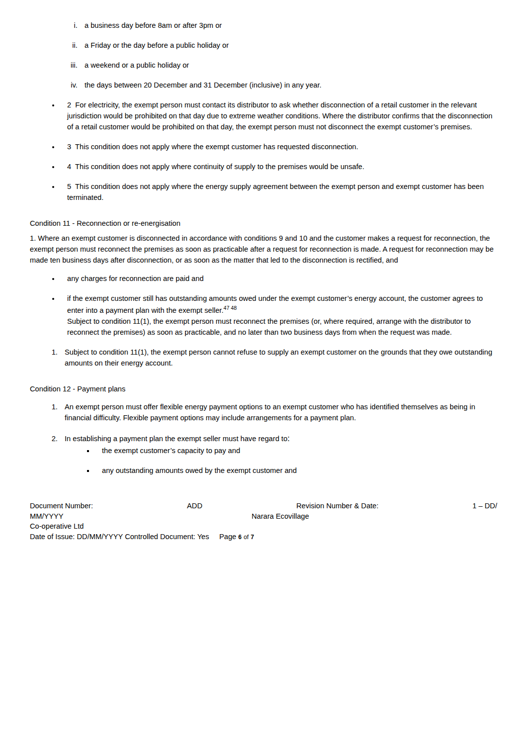a business day before 8am or after 3pm or
a Friday or the day before a public holiday or
a weekend or a public holiday or
the days between 20 December and 31 December (inclusive) in any year.
2 For electricity, the exempt person must contact its distributor to ask whether disconnection of a retail customer in the relevant jurisdiction would be prohibited on that day due to extreme weather conditions. Where the distributor confirms that the disconnection of a retail customer would be prohibited on that day, the exempt person must not disconnect the exempt customer’s premises.
3 This condition does not apply where the exempt customer has requested disconnection.
4 This condition does not apply where continuity of supply to the premises would be unsafe.
5 This condition does not apply where the energy supply agreement between the exempt person and exempt customer has been terminated.
Condition 11 - Reconnection or re-energisation
1. Where an exempt customer is disconnected in accordance with conditions 9 and 10 and the customer makes a request for reconnection, the exempt person must reconnect the premises as soon as practicable after a request for reconnection is made. A request for reconnection may be made ten business days after disconnection, or as soon as the matter that led to the disconnection is rectified, and
any charges for reconnection are paid and
if the exempt customer still has outstanding amounts owed under the exempt customer’s energy account, the customer agrees to enter into a payment plan with the exempt seller.47 48
Subject to condition 11(1), the exempt person must reconnect the premises (or, where required, arrange with the distributor to reconnect the premises) as soon as practicable, and no later than two business days from when the request was made.
Subject to condition 11(1), the exempt person cannot refuse to supply an exempt customer on the grounds that they owe outstanding amounts on their energy account.
Condition 12 - Payment plans
An exempt person must offer flexible energy payment options to an exempt customer who has identified themselves as being in financial difficulty. Flexible payment options may include arrangements for a payment plan.
In establishing a payment plan the exempt seller must have regard to:
the exempt customer’s capacity to pay and
any outstanding amounts owed by the exempt customer and
Document Number: ADD Revision Number & Date: 1 – DD/
MM/YYYY Narara Ecovillage
Co-operative Ltd
Date of Issue: DD/MM/YYYY Controlled Document: Yes Page 6 of 7